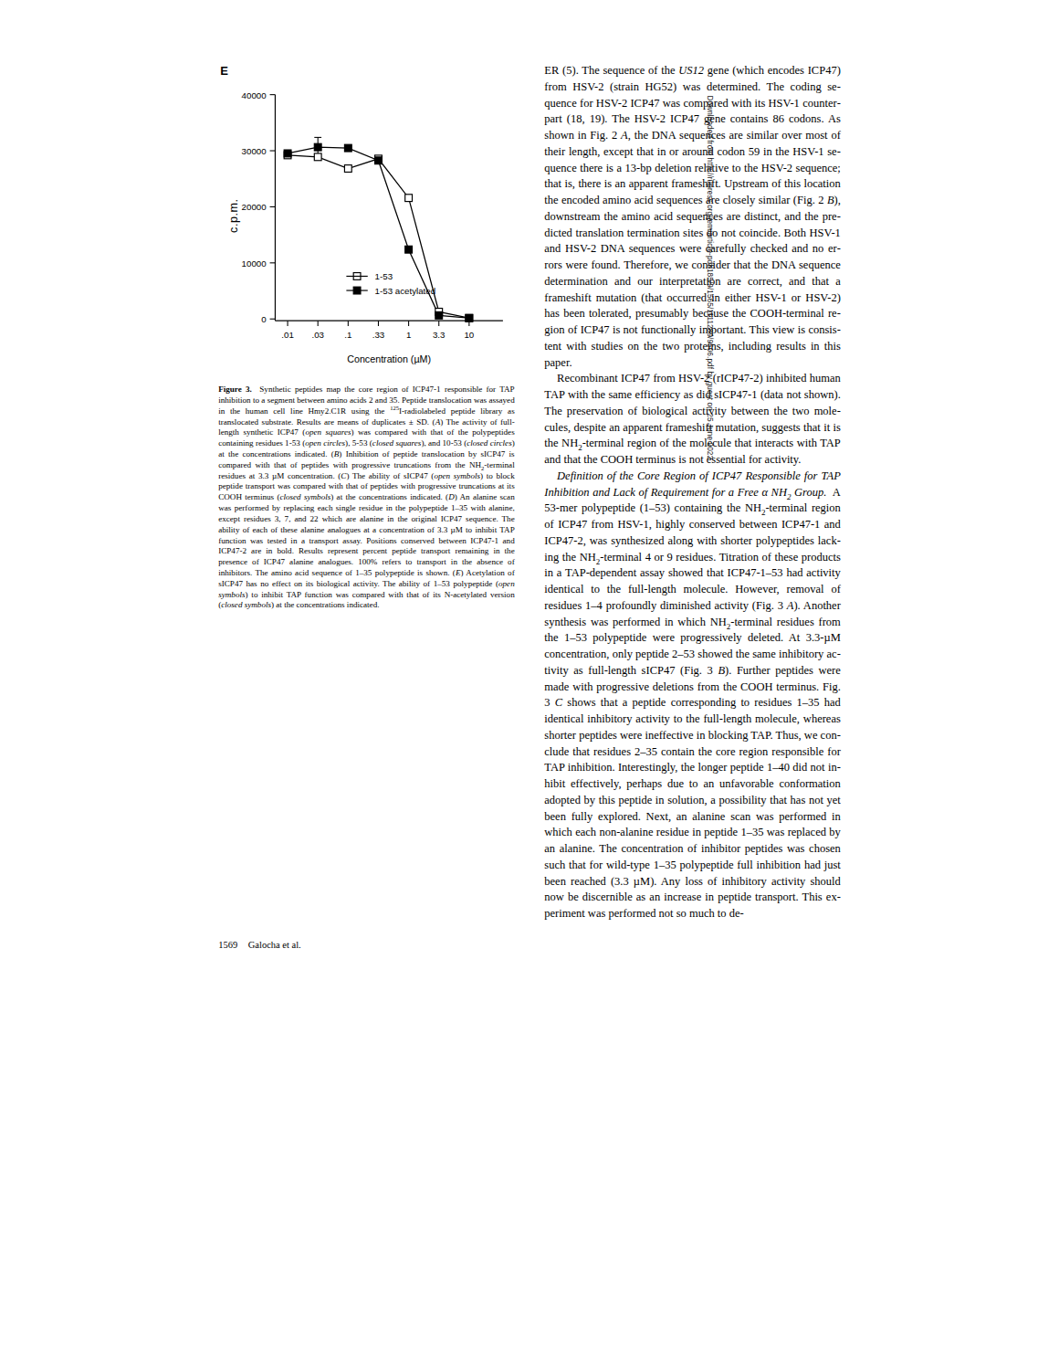Downloaded from http://rupress.org/jem/article-pdf/185/9/1565/1111289/9506.pdf by guest on 25 June 2022
E
40000 30000 20000 10000 0 c.p.m. .01 .03 .1 .33 1 3.3 10 Concentration (µM) 1-53 1-53 acetylated
Figure 3. Synthetic peptides map the core region of ICP47-1 responsible for TAP inhibition to a segment between amino acids 2 and 35. Peptide translocation was assayed in the human cell line Hmy2.C1R using the 125 I-radiolabeled peptide library as translocated substrate. Results are means of duplicates ± SD. (A) The activity of full-length synthetic ICP47 (open squares) was compared with that of the polypeptides containing residues 1-53 (open circles), 5-53 (closed squares), and 10-53 (closed circles) at the concentrations indicated. (B) Inhibition of peptide translocation by sICP47 is compared with that of peptides with progressive truncations from the NH2-terminal residues at 3.3 µM concentration. (C) The ability of sICP47 (open symbols) to block peptide transport was compared with that of peptides with progressive truncations at its COOH terminus (closed symbols) at the concentrations indicated. (D) An alanine scan was performed by replacing each single residue in the polypeptide 1–35 with alanine, except residues 3, 7, and 22 which are alanine in the original ICP47 sequence. The ability of each of these alanine analogues at a concentration of 3.3 µM to inhibit TAP function was tested in a transport assay. Positions conserved between ICP47-1 and ICP47-2 are in bold. Results represent percent peptide transport remaining in the presence of ICP47 alanine analogues. 100% refers to transport in the absence of inhibitors. The amino acid sequence of 1–35 polypeptide is shown. (E) Acetylation of sICP47 has no effect on its biological activity. The ability of 1–53 polypeptide (open symbols) to inhibit TAP function was compared with that of its N-acetylated version (closed symbols) at the concentrations indicated.
ER (5). The sequence of the US12 gene (which encodes ICP47) from HSV-2 (strain HG52) was determined. The coding sequence for HSV-2 ICP47 was compared with its HSV-1 counterpart (18, 19). The HSV-2 ICP47 gene contains 86 codons. As shown in Fig. 2 A, the DNA sequences are similar over most of their length, except that in or around codon 59 in the HSV-1 sequence there is a 13-bp deletion relative to the HSV-2 sequence; that is, there is an apparent frameshift. Upstream of this location the encoded amino acid sequences are closely similar (Fig. 2 B), downstream the amino acid sequences are distinct, and the predicted translation termination sites do not coincide. Both HSV-1 and HSV-2 DNA sequences were carefully checked and no errors were found. Therefore, we consider that the DNA sequence determination and our interpretation are correct, and that a frameshift mutation (that occurred in either HSV-1 or HSV-2) has been tolerated, presumably because the COOH-terminal region of ICP47 is not functionally important. This view is consistent with studies on the two proteins, including results in this paper.
Recombinant ICP47 from HSV-2 (rICP47-2) inhibited human TAP with the same efficiency as did sICP47-1 (data not shown). The preservation of biological activity between the two molecules, despite an apparent frameshift mutation, suggests that it is the NH2-terminal region of the molecule that interacts with TAP and that the COOH terminus is not essential for activity.
Definition of the Core Region of ICP47 Responsible for TAP Inhibition and Lack of Requirement for a Free α NH2 Group. A 53-mer polypeptide (1–53) containing the NH2-terminal region of ICP47 from HSV-1, highly conserved between ICP47-1 and ICP47-2, was synthesized along with shorter polypeptides lacking the NH2-terminal 4 or 9 residues. Titration of these products in a TAP-dependent assay showed that ICP47-1–53 had activity identical to the full-length molecule. However, removal of residues 1–4 profoundly diminished activity (Fig. 3 A). Another synthesis was performed in which NH2-terminal residues from the 1–53 polypeptide were progressively deleted. At 3.3-µM concentration, only peptide 2–53 showed the same inhibitory activity as full-length sICP47 (Fig. 3 B). Further peptides were made with progressive deletions from the COOH terminus. Fig. 3 C shows that a peptide corresponding to residues 1–35 had identical inhibitory activity to the full-length molecule, whereas shorter peptides were ineffective in blocking TAP. Thus, we conclude that residues 2–35 contain the core region responsible for TAP inhibition. Interestingly, the longer peptide 1–40 did not inhibit effectively, perhaps due to an unfavorable conformation adopted by this peptide in solution, a possibility that has not yet been fully explored. Next, an alanine scan was performed in which each non-alanine residue in peptide 1–35 was replaced by an alanine. The concentration of inhibitor peptides was chosen such that for wild-type 1–35 polypeptide full inhibition had just been reached (3.3 µM). Any loss of inhibitory activity should now be discernible as an increase in peptide transport. This experiment was performed not so much to de-
1569 Galocha et al.